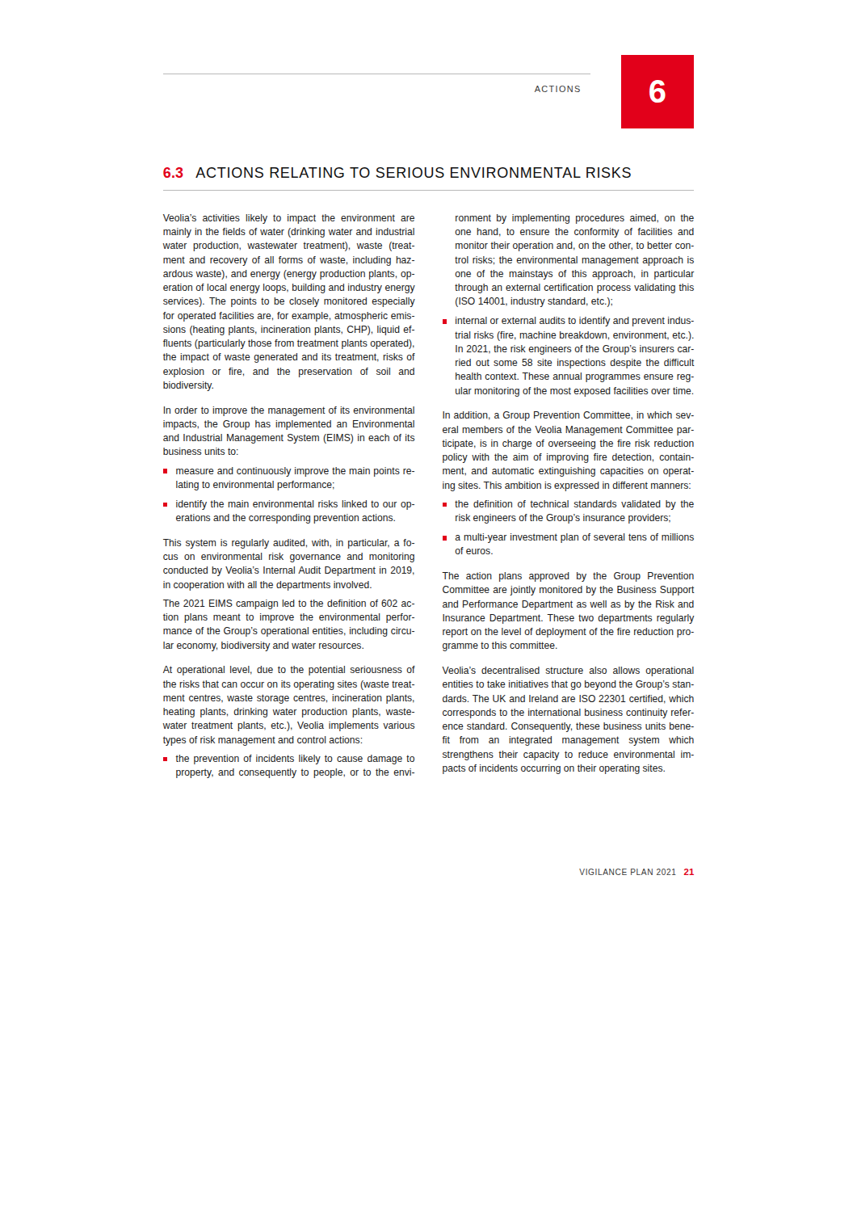Actions
6
6.3
Actions relating to serious environmental risks
Veolia’s activities likely to impact the environment are mainly in the fields of water (drinking water and industrial water production, wastewater treatment), waste (treatment and recovery of all forms of waste, including hazardous waste), and energy (energy production plants, operation of local energy loops, building and industry energy services). The points to be closely monitored especially for operated facilities are, for example, atmospheric emissions (heating plants, incineration plants, CHP), liquid effluents (particularly those from treatment plants operated), the impact of waste generated and its treatment, risks of explosion or fire, and the preservation of soil and biodiversity.
In order to improve the management of its environmental impacts, the Group has implemented an Environmental and Industrial Management System (EIMS) in each of its business units to:
measure and continuously improve the main points relating to environmental performance;
identify the main environmental risks linked to our operations and the corresponding prevention actions.
This system is regularly audited, with, in particular, a focus on environmental risk governance and monitoring conducted by Veolia’s Internal Audit Department in 2019, in cooperation with all the departments involved.
The 2021 EIMS campaign led to the definition of 602 action plans meant to improve the environmental performance of the Group’s operational entities, including circular economy, biodiversity and water resources.
At operational level, due to the potential seriousness of the risks that can occur on its operating sites (waste treatment centres, waste storage centres, incineration plants, heating plants, drinking water production plants, wastewater treatment plants, etc.), Veolia implements various types of risk management and control actions:
the prevention of incidents likely to cause damage to property, and consequently to people, or to the environment by implementing procedures aimed, on the one hand, to ensure the conformity of facilities and monitor their operation and, on the other, to better control risks; the environmental management approach is one of the mainstays of this approach, in particular through an external certification process validating this (ISO 14001, industry standard, etc.);
internal or external audits to identify and prevent industrial risks (fire, machine breakdown, environment, etc.). In 2021, the risk engineers of the Group’s insurers carried out some 58 site inspections despite the difficult health context. These annual programmes ensure regular monitoring of the most exposed facilities over time.
In addition, a Group Prevention Committee, in which several members of the Veolia Management Committee participate, is in charge of overseeing the fire risk reduction policy with the aim of improving fire detection, containment, and automatic extinguishing capacities on operating sites. This ambition is expressed in different manners:
the definition of technical standards validated by the risk engineers of the Group’s insurance providers;
a multi-year investment plan of several tens of millions of euros.
The action plans approved by the Group Prevention Committee are jointly monitored by the Business Support and Performance Department as well as by the Risk and Insurance Department. These two departments regularly report on the level of deployment of the fire reduction programme to this committee.
Veolia’s decentralised structure also allows operational entities to take initiatives that go beyond the Group’s standards. The UK and Ireland are ISO 22301 certified, which corresponds to the international business continuity reference standard. Consequently, these business units benefit from an integrated management system which strengthens their capacity to reduce environmental impacts of incidents occurring on their operating sites.
VIGILANCE PLAN 2021 21